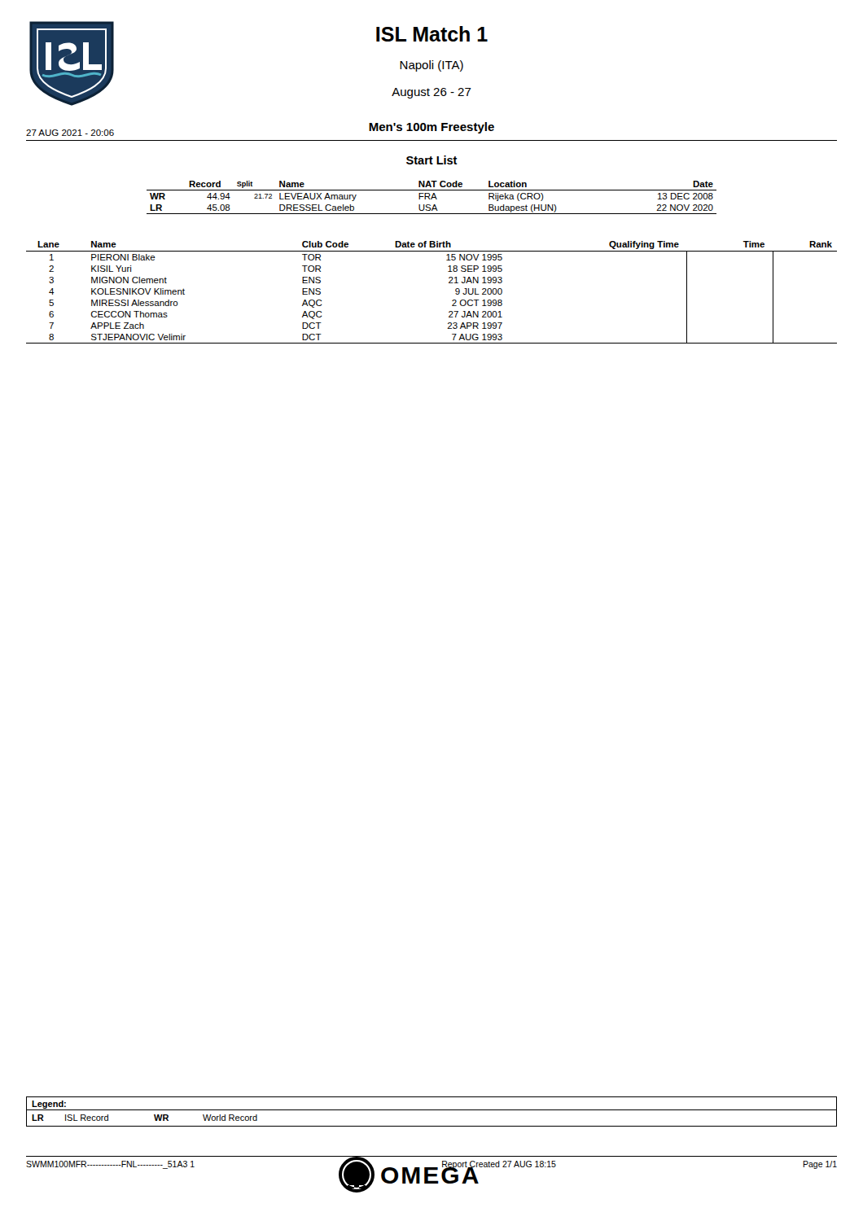ISL Match 1
Napoli (ITA)
August 26 - 27
27 AUG 2021 - 20:06
Men's 100m Freestyle
Start List
| | Record | Split | Name | NAT Code | Location | Date |
| --- | --- | --- | --- | --- | --- | --- |
| WR | 44.94 | 21.72 | LEVEAUX Amaury | FRA | Rijeka (CRO) | 13 DEC 2008 |
| LR | 45.08 | | DRESSEL Caeleb | USA | Budapest (HUN) | 22 NOV 2020 |
| Lane | Name | Club Code | Date of Birth | Qualifying Time | Time | Rank |
| --- | --- | --- | --- | --- | --- | --- |
| 1 | PIERONI Blake | TOR | 15 NOV 1995 | | | |
| 2 | KISIL Yuri | TOR | 18 SEP 1995 | | | |
| 3 | MIGNON Clement | ENS | 21 JAN 1993 | | | |
| 4 | KOLESNIKOV Kliment | ENS | 9 JUL 2000 | | | |
| 5 | MIRESSI Alessandro | AQC | 2 OCT 1998 | | | |
| 6 | CECCON Thomas | AQC | 27 JAN 2001 | | | |
| 7 | APPLE Zach | DCT | 23 APR 1997 | | | |
| 8 | STJEPANOVIC Velimir | DCT | 7 AUG 1993 | | | |
Legend:
LR ISL Record WR World Record
SWMM100MFR------------FNL---------_51A3 1
Report Created 27 AUG 18:15
Page 1/1
OMEGA